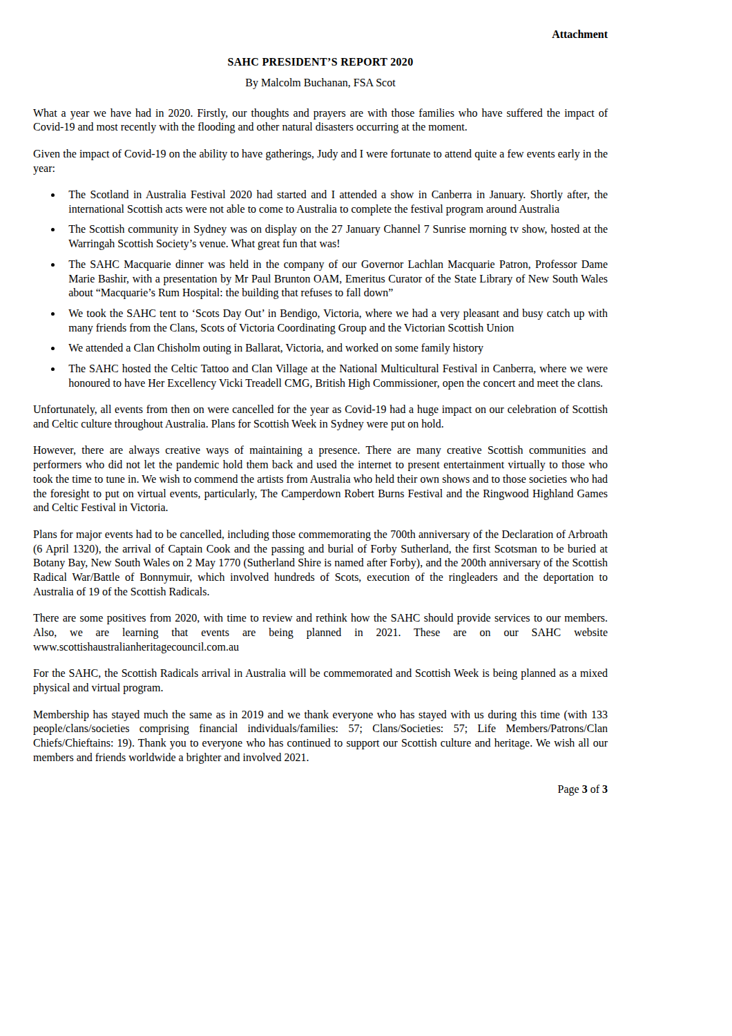Attachment
SAHC PRESIDENT’S REPORT 2020
By Malcolm Buchanan, FSA Scot
What a year we have had in 2020. Firstly, our thoughts and prayers are with those families who have suffered the impact of Covid-19 and most recently with the flooding and other natural disasters occurring at the moment.
Given the impact of Covid-19 on the ability to have gatherings, Judy and I were fortunate to attend quite a few events early in the year:
The Scotland in Australia Festival 2020 had started and I attended a show in Canberra in January. Shortly after, the international Scottish acts were not able to come to Australia to complete the festival program around Australia
The Scottish community in Sydney was on display on the 27 January Channel 7 Sunrise morning tv show, hosted at the Warringah Scottish Society’s venue. What great fun that was!
The SAHC Macquarie dinner was held in the company of our Governor Lachlan Macquarie Patron, Professor Dame Marie Bashir, with a presentation by Mr Paul Brunton OAM, Emeritus Curator of the State Library of New South Wales about “Macquarie’s Rum Hospital: the building that refuses to fall down”
We took the SAHC tent to ‘Scots Day Out’ in Bendigo, Victoria, where we had a very pleasant and busy catch up with many friends from the Clans, Scots of Victoria Coordinating Group and the Victorian Scottish Union
We attended a Clan Chisholm outing in Ballarat, Victoria, and worked on some family history
The SAHC hosted the Celtic Tattoo and Clan Village at the National Multicultural Festival in Canberra, where we were honoured to have Her Excellency Vicki Treadell CMG, British High Commissioner, open the concert and meet the clans.
Unfortunately, all events from then on were cancelled for the year as Covid-19 had a huge impact on our celebration of Scottish and Celtic culture throughout Australia. Plans for Scottish Week in Sydney were put on hold.
However, there are always creative ways of maintaining a presence. There are many creative Scottish communities and performers who did not let the pandemic hold them back and used the internet to present entertainment virtually to those who took the time to tune in. We wish to commend the artists from Australia who held their own shows and to those societies who had the foresight to put on virtual events, particularly, The Camperdown Robert Burns Festival and the Ringwood Highland Games and Celtic Festival in Victoria.
Plans for major events had to be cancelled, including those commemorating the 700th anniversary of the Declaration of Arbroath (6 April 1320), the arrival of Captain Cook and the passing and burial of Forby Sutherland, the first Scotsman to be buried at Botany Bay, New South Wales on 2 May 1770 (Sutherland Shire is named after Forby), and the 200th anniversary of the Scottish Radical War/Battle of Bonnymuir, which involved hundreds of Scots, execution of the ringleaders and the deportation to Australia of 19 of the Scottish Radicals.
There are some positives from 2020, with time to review and rethink how the SAHC should provide services to our members. Also, we are learning that events are being planned in 2021. These are on our SAHC website www.scottishaustralianheritagecouncil.com.au
For the SAHC, the Scottish Radicals arrival in Australia will be commemorated and Scottish Week is being planned as a mixed physical and virtual program.
Membership has stayed much the same as in 2019 and we thank everyone who has stayed with us during this time (with 133 people/clans/societies comprising financial individuals/families: 57; Clans/Societies: 57; Life Members/Patrons/Clan Chiefs/Chieftains: 19). Thank you to everyone who has continued to support our Scottish culture and heritage. We wish all our members and friends worldwide a brighter and involved 2021.
Page 3 of 3